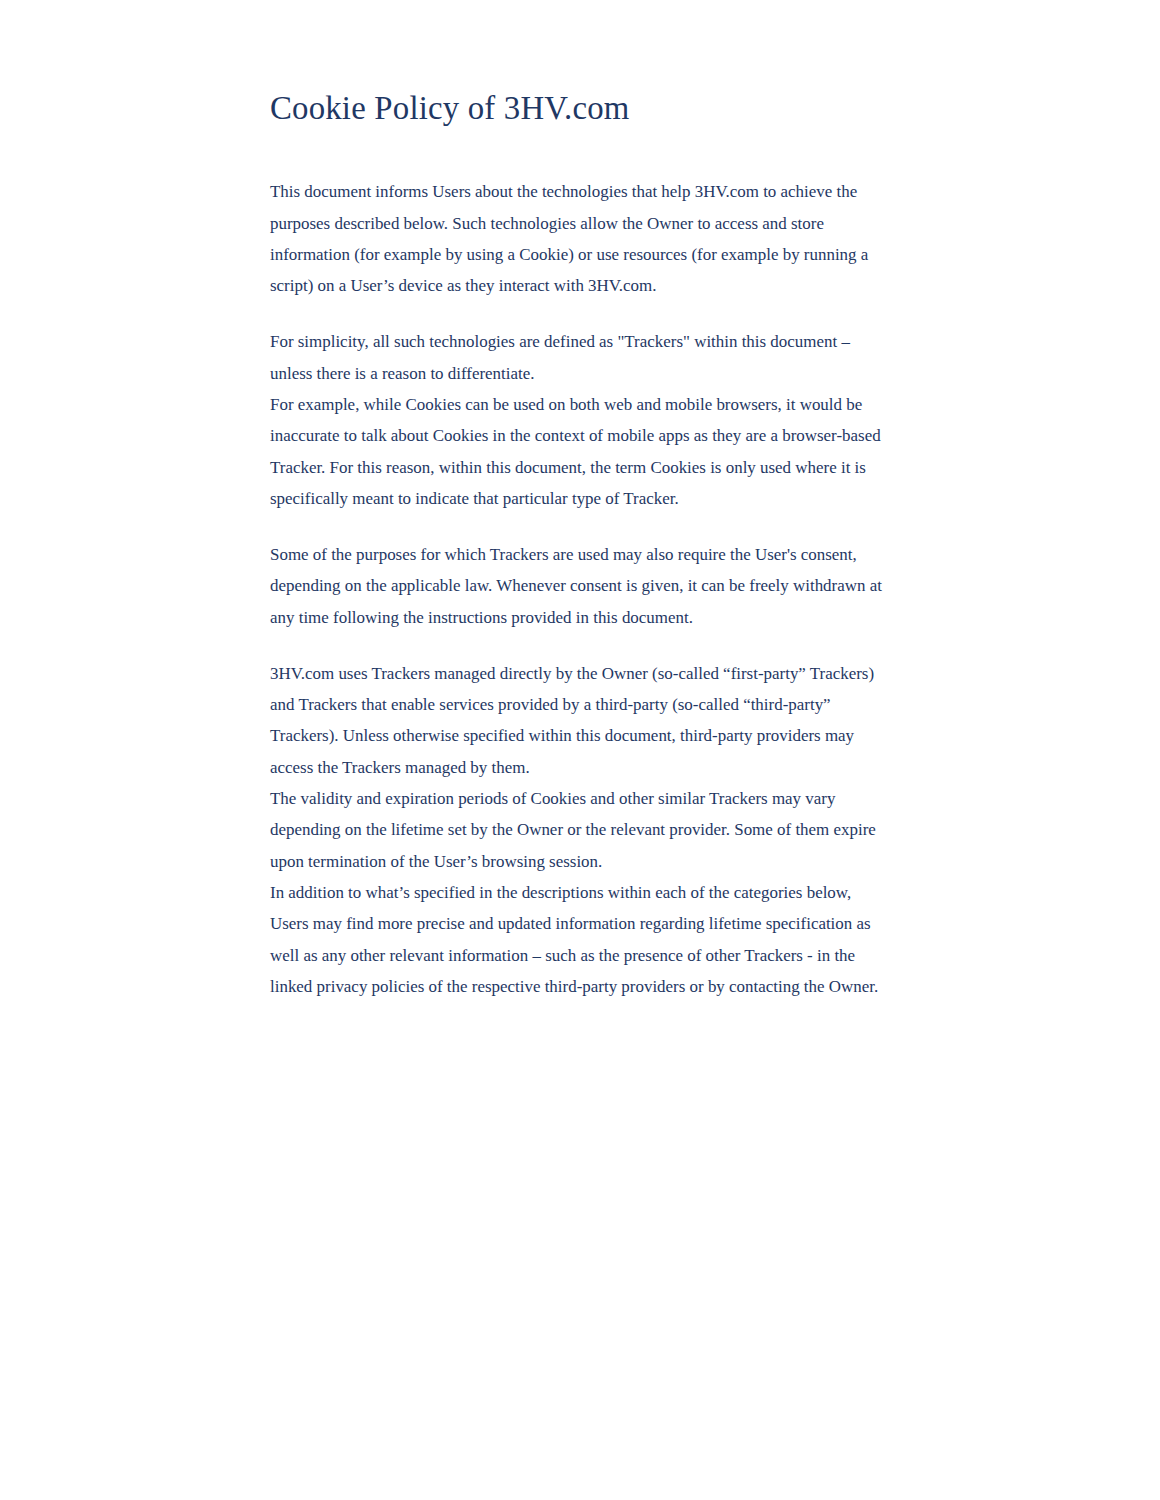Cookie Policy of 3HV.com
This document informs Users about the technologies that help 3HV.com to achieve the purposes described below. Such technologies allow the Owner to access and store information (for example by using a Cookie) or use resources (for example by running a script) on a User’s device as they interact with 3HV.com.
For simplicity, all such technologies are defined as "Trackers" within this document – unless there is a reason to differentiate.
For example, while Cookies can be used on both web and mobile browsers, it would be inaccurate to talk about Cookies in the context of mobile apps as they are a browser-based Tracker. For this reason, within this document, the term Cookies is only used where it is specifically meant to indicate that particular type of Tracker.
Some of the purposes for which Trackers are used may also require the User's consent, depending on the applicable law. Whenever consent is given, it can be freely withdrawn at any time following the instructions provided in this document.
3HV.com uses Trackers managed directly by the Owner (so-called “first-party” Trackers) and Trackers that enable services provided by a third-party (so-called “third-party” Trackers). Unless otherwise specified within this document, third-party providers may access the Trackers managed by them.
The validity and expiration periods of Cookies and other similar Trackers may vary depending on the lifetime set by the Owner or the relevant provider. Some of them expire upon termination of the User’s browsing session.
In addition to what’s specified in the descriptions within each of the categories below, Users may find more precise and updated information regarding lifetime specification as well as any other relevant information – such as the presence of other Trackers - in the linked privacy policies of the respective third-party providers or by contacting the Owner.